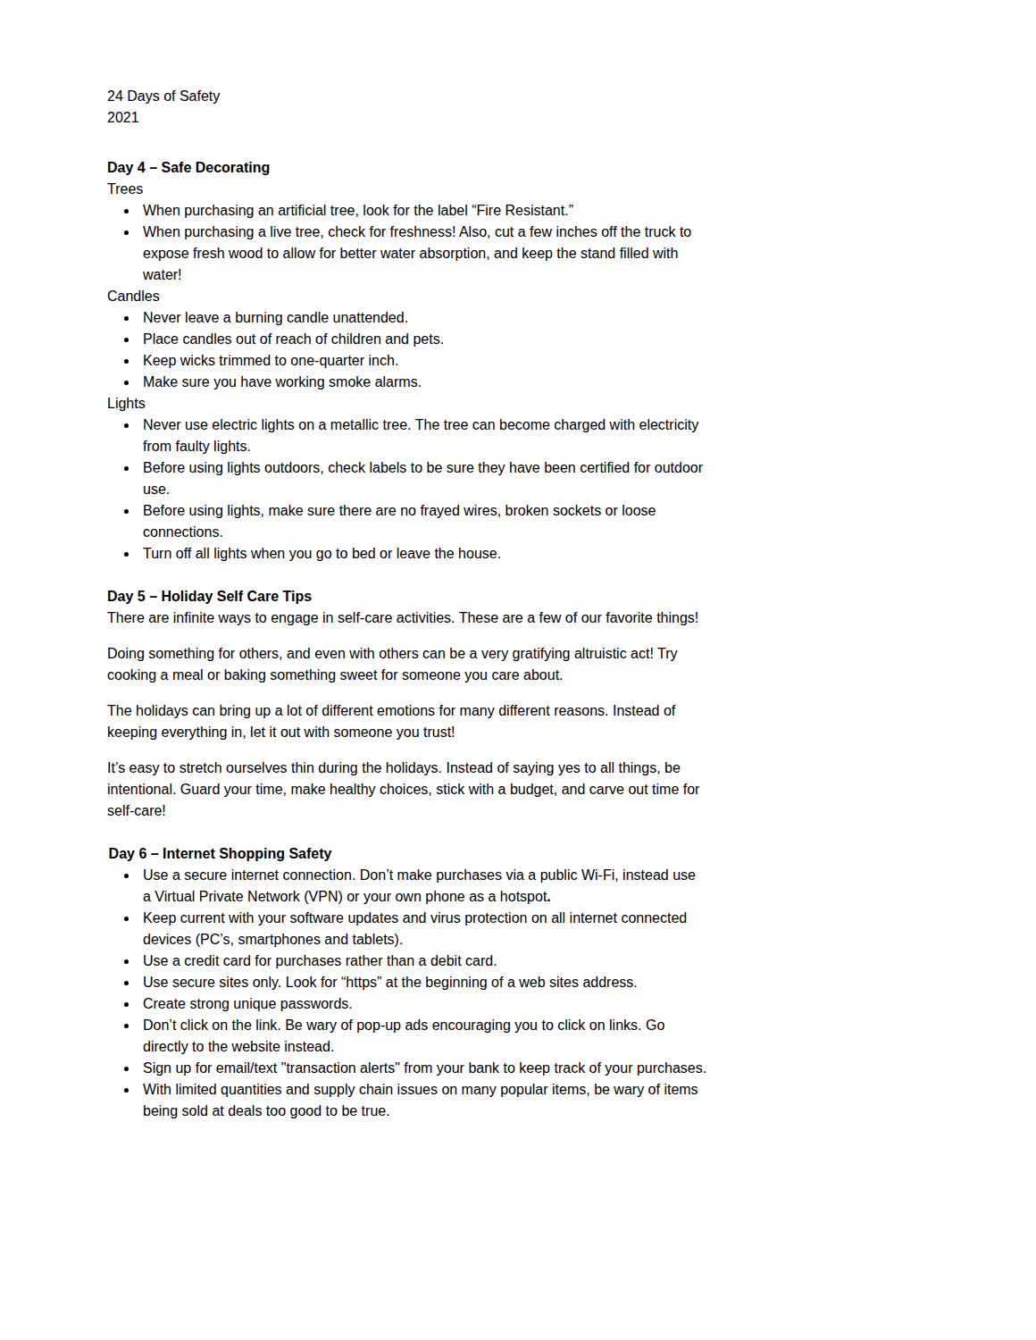24 Days of Safety
2021
Day 4 – Safe Decorating
Trees
When purchasing an artificial tree, look for the label “Fire Resistant.”
When purchasing a live tree, check for freshness! Also, cut a few inches off the truck to expose fresh wood to allow for better water absorption, and keep the stand filled with water!
Candles
Never leave a burning candle unattended.
Place candles out of reach of children and pets.
Keep wicks trimmed to one-quarter inch.
Make sure you have working smoke alarms.
Lights
Never use electric lights on a metallic tree. The tree can become charged with electricity from faulty lights.
Before using lights outdoors, check labels to be sure they have been certified for outdoor use.
Before using lights, make sure there are no frayed wires, broken sockets or loose connections.
Turn off all lights when you go to bed or leave the house.
Day 5 – Holiday Self Care Tips
There are infinite ways to engage in self-care activities. These are a few of our favorite things!
Doing something for others, and even with others can be a very gratifying altruistic act! Try cooking a meal or baking something sweet for someone you care about.
The holidays can bring up a lot of different emotions for many different reasons. Instead of keeping everything in, let it out with someone you trust!
It’s easy to stretch ourselves thin during the holidays. Instead of saying yes to all things, be intentional. Guard your time, make healthy choices, stick with a budget, and carve out time for self-care!
Day 6 – Internet Shopping Safety
Use a secure internet connection. Don’t make purchases via a public Wi-Fi, instead use a Virtual Private Network (VPN) or your own phone as a hotspot.
Keep current with your software updates and virus protection on all internet connected devices (PC’s, smartphones and tablets).
Use a credit card for purchases rather than a debit card.
Use secure sites only. Look for “https” at the beginning of a web sites address.
Create strong unique passwords.
Don’t click on the link. Be wary of pop-up ads encouraging you to click on links. Go directly to the website instead.
Sign up for email/text "transaction alerts" from your bank to keep track of your purchases.
With limited quantities and supply chain issues on many popular items, be wary of items being sold at deals too good to be true.